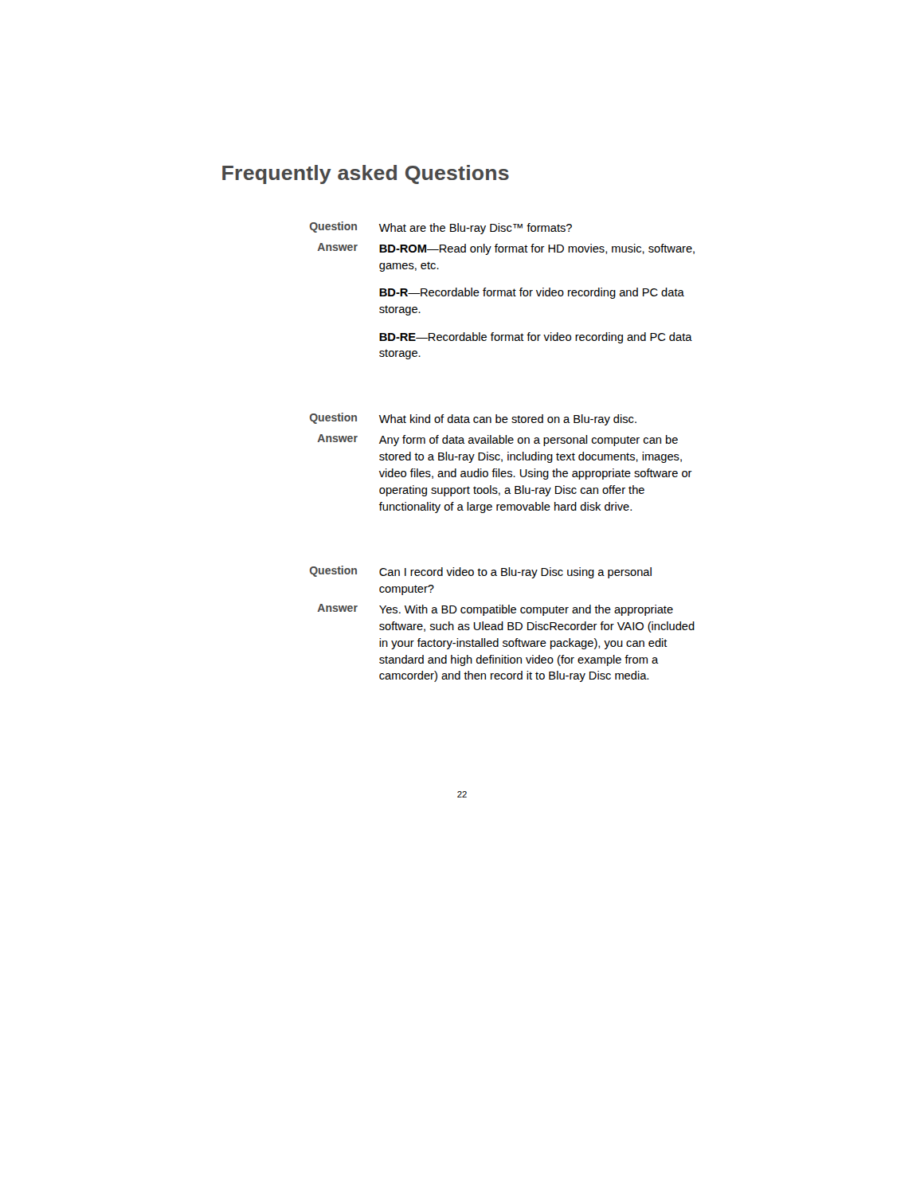Frequently asked Questions
Question
What are the Blu-ray Disc™ formats?
Answer
BD-ROM—Read only format for HD movies, music, software, games, etc.
BD-R—Recordable format for video recording and PC data storage.
BD-RE—Recordable format for video recording and PC data storage.
Question
What kind of data can be stored on a Blu-ray disc.
Answer
Any form of data available on a personal computer can be stored to a Blu-ray Disc, including text documents, images, video files, and audio files. Using the appropriate software or operating support tools, a Blu-ray Disc can offer the functionality of a large removable hard disk drive.
Question
Can I record video to a Blu-ray Disc using a personal computer?
Answer
Yes. With a BD compatible computer and the appropriate software, such as Ulead BD DiscRecorder for VAIO (included in your factory-installed software package), you can edit standard and high definition video (for example from a camcorder) and then record it to Blu-ray Disc media.
22